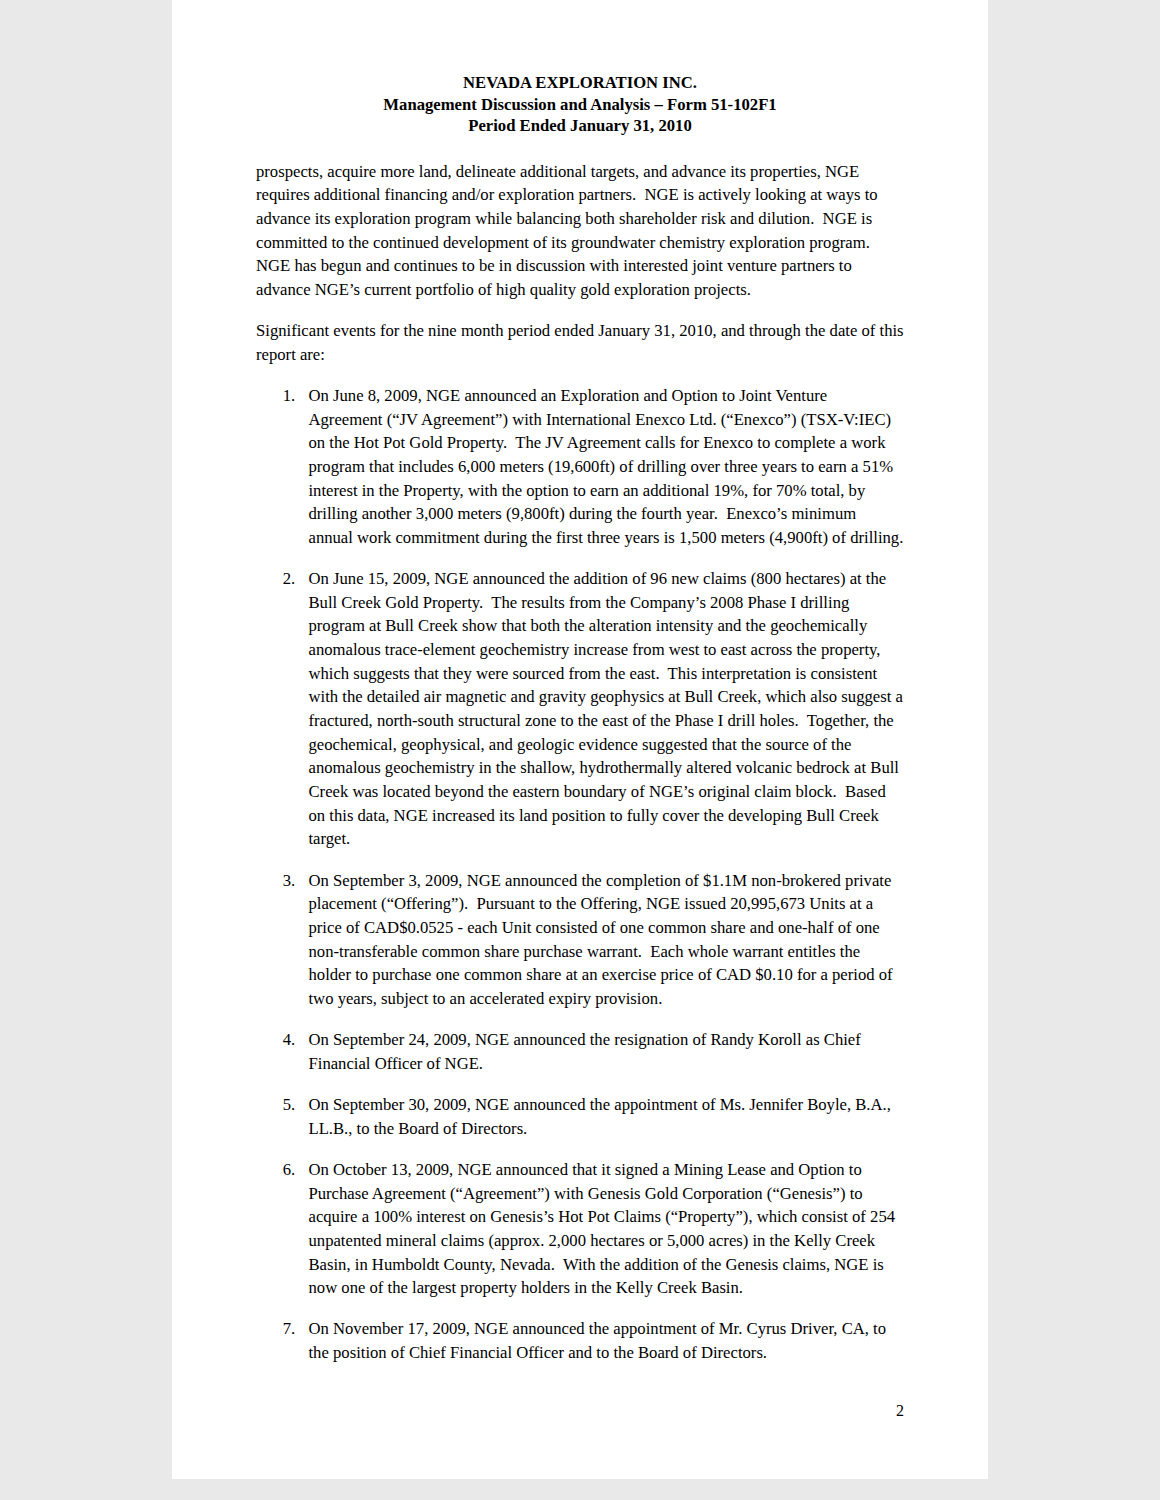NEVADA EXPLORATION INC.
Management Discussion and Analysis – Form 51-102F1
Period Ended January 31, 2010
prospects, acquire more land, delineate additional targets, and advance its properties, NGE requires additional financing and/or exploration partners. NGE is actively looking at ways to advance its exploration program while balancing both shareholder risk and dilution. NGE is committed to the continued development of its groundwater chemistry exploration program. NGE has begun and continues to be in discussion with interested joint venture partners to advance NGE’s current portfolio of high quality gold exploration projects.
Significant events for the nine month period ended January 31, 2010, and through the date of this report are:
On June 8, 2009, NGE announced an Exploration and Option to Joint Venture Agreement (“JV Agreement”) with International Enexco Ltd. (“Enexco”) (TSX-V:IEC) on the Hot Pot Gold Property. The JV Agreement calls for Enexco to complete a work program that includes 6,000 meters (19,600ft) of drilling over three years to earn a 51% interest in the Property, with the option to earn an additional 19%, for 70% total, by drilling another 3,000 meters (9,800ft) during the fourth year. Enexco’s minimum annual work commitment during the first three years is 1,500 meters (4,900ft) of drilling.
On June 15, 2009, NGE announced the addition of 96 new claims (800 hectares) at the Bull Creek Gold Property. The results from the Company’s 2008 Phase I drilling program at Bull Creek show that both the alteration intensity and the geochemically anomalous trace-element geochemistry increase from west to east across the property, which suggests that they were sourced from the east. This interpretation is consistent with the detailed air magnetic and gravity geophysics at Bull Creek, which also suggest a fractured, north-south structural zone to the east of the Phase I drill holes. Together, the geochemical, geophysical, and geologic evidence suggested that the source of the anomalous geochemistry in the shallow, hydrothermally altered volcanic bedrock at Bull Creek was located beyond the eastern boundary of NGE’s original claim block. Based on this data, NGE increased its land position to fully cover the developing Bull Creek target.
On September 3, 2009, NGE announced the completion of $1.1M non-brokered private placement (“Offering”). Pursuant to the Offering, NGE issued 20,995,673 Units at a price of CAD$0.0525 - each Unit consisted of one common share and one-half of one non-transferable common share purchase warrant. Each whole warrant entitles the holder to purchase one common share at an exercise price of CAD $0.10 for a period of two years, subject to an accelerated expiry provision.
On September 24, 2009, NGE announced the resignation of Randy Koroll as Chief Financial Officer of NGE.
On September 30, 2009, NGE announced the appointment of Ms. Jennifer Boyle, B.A., LL.B., to the Board of Directors.
On October 13, 2009, NGE announced that it signed a Mining Lease and Option to Purchase Agreement (“Agreement”) with Genesis Gold Corporation (“Genesis”) to acquire a 100% interest on Genesis’s Hot Pot Claims (“Property”), which consist of 254 unpatented mineral claims (approx. 2,000 hectares or 5,000 acres) in the Kelly Creek Basin, in Humboldt County, Nevada. With the addition of the Genesis claims, NGE is now one of the largest property holders in the Kelly Creek Basin.
On November 17, 2009, NGE announced the appointment of Mr. Cyrus Driver, CA, to the position of Chief Financial Officer and to the Board of Directors.
2